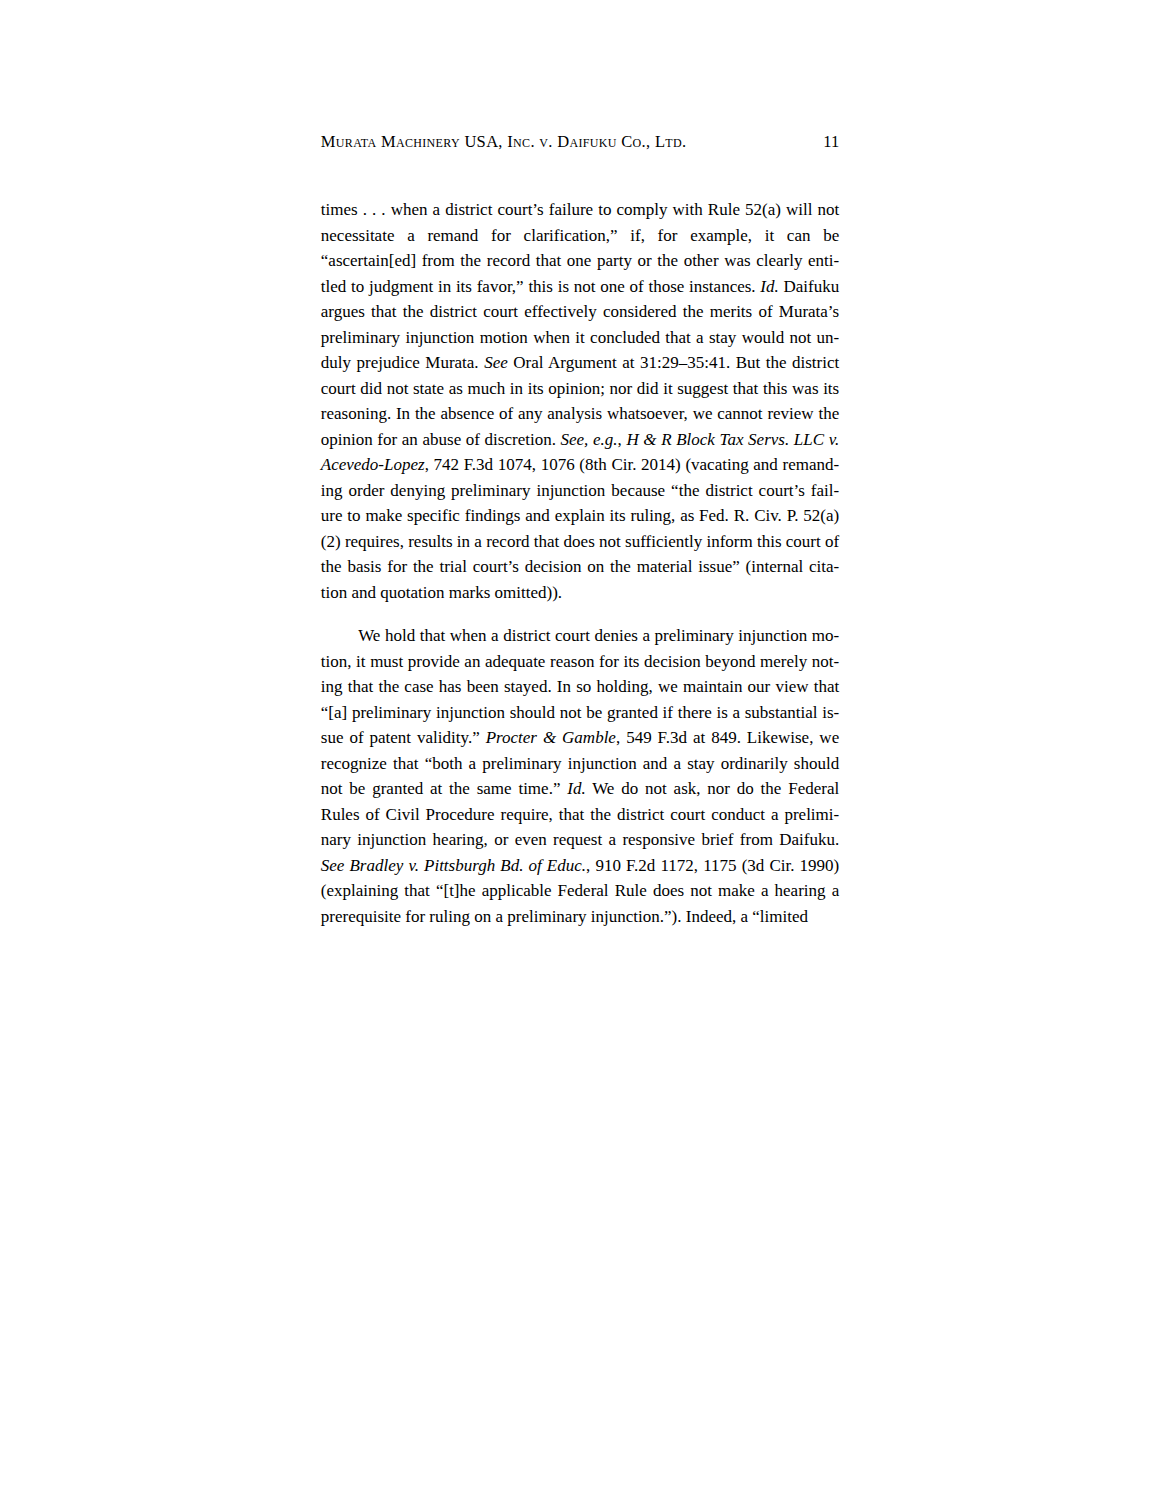Murata Machinery USA, Inc. v. Daifuku Co., Ltd. 11
times . . . when a district court’s failure to comply with Rule 52(a) will not necessitate a remand for clarification,” if, for example, it can be “ascertain[ed] from the record that one party or the other was clearly entitled to judgment in its favor,” this is not one of those instances. Id. Daifuku argues that the district court effectively considered the merits of Murata’s preliminary injunction motion when it concluded that a stay would not unduly prejudice Murata. See Oral Argument at 31:29–35:41. But the district court did not state as much in its opinion; nor did it suggest that this was its reasoning. In the absence of any analysis whatsoever, we cannot review the opinion for an abuse of discretion. See, e.g., H & R Block Tax Servs. LLC v. Acevedo-Lopez, 742 F.3d 1074, 1076 (8th Cir. 2014) (vacating and remanding order denying preliminary injunction because “the district court’s failure to make specific findings and explain its ruling, as Fed. R. Civ. P. 52(a)(2) requires, results in a record that does not sufficiently inform this court of the basis for the trial court’s decision on the material issue” (internal citation and quotation marks omitted)).
We hold that when a district court denies a preliminary injunction motion, it must provide an adequate reason for its decision beyond merely noting that the case has been stayed. In so holding, we maintain our view that “[a] preliminary injunction should not be granted if there is a substantial issue of patent validity.” Procter & Gamble, 549 F.3d at 849. Likewise, we recognize that “both a preliminary injunction and a stay ordinarily should not be granted at the same time.” Id. We do not ask, nor do the Federal Rules of Civil Procedure require, that the district court conduct a preliminary injunction hearing, or even request a responsive brief from Daifuku. See Bradley v. Pittsburgh Bd. of Educ., 910 F.2d 1172, 1175 (3d Cir. 1990) (explaining that “[t]he applicable Federal Rule does not make a hearing a prerequisite for ruling on a preliminary injunction.”). Indeed, a “limited